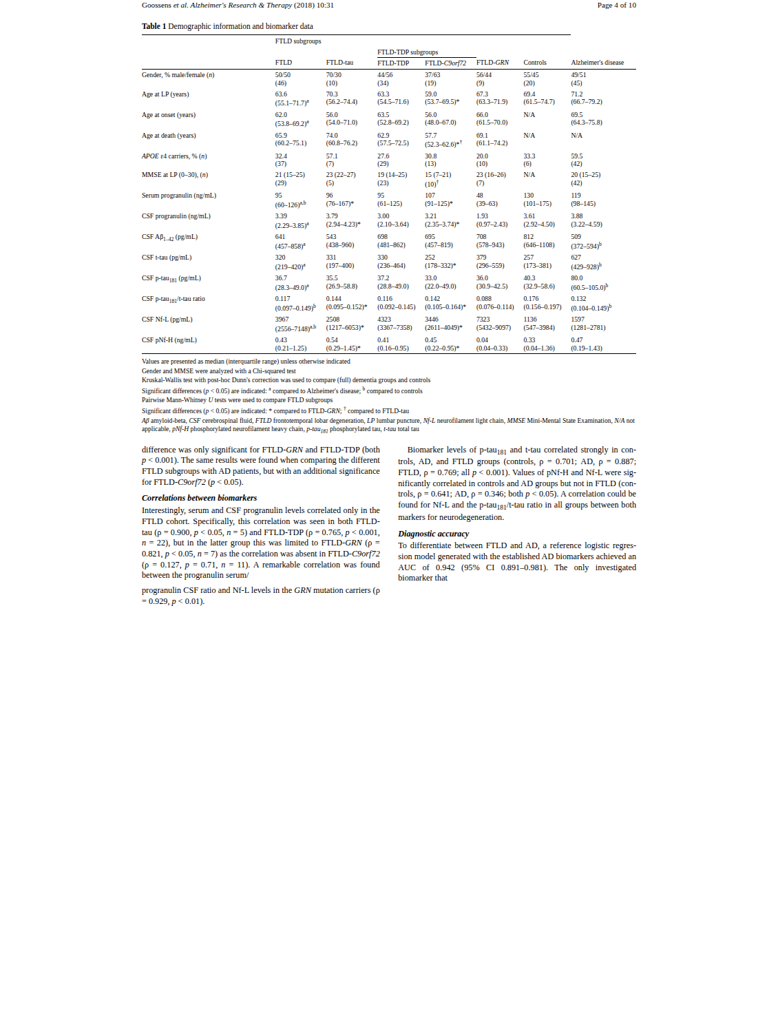Goossens et al. Alzheimer's Research & Therapy (2018) 10:31
Page 4 of 10
Table 1 Demographic information and biomarker data
| | FTLD subgroups | | |
| --- | --- | --- | --- |
| | | | FTLD-TDP subgroups | | |
| | FTLD | FTLD-tau | FTLD-TDP | FTLD- C9orf72 | FTLD- GRN | Controls | Alzheimer's disease |
| Gender, % male/female ( n ) | 50/50 (46) | 70/30 (10) | 44/56 (34) | 37/63 (19) | 56/44 (9) | 55/45 (20) | 49/51 (45) |
| Age at LP (years) | 63.6 (55.1–71.7) a | 70.3 (56.2–74.4) | 63.3 (54.5–71.6) | 59.0 (53.7–69.5)* | 67.3 (63.3–71.9) | 69.4 (61.5–74.7) | 71.2 (66.7–79.2) |
| Age at onset (years) | 62.0 (53.8–69.2) a | 56.0 (54.0–71.0) | 63.5 (52.8–69.2) | 56.0 (48.0–67.0) | 66.0 (61.5–70.0) | N/A | 69.5 (64.3–75.8) |
| Age at death (years) | 65.9 (60.2–75.1) | 74.0 (60.8–76.2) | 62.9 (57.5–72.5) | 57.7 (52.3–62.6)* † | 69.1 (61.1–74.2) | N/A | N/A |
| APOE ε4 carriers, % ( n ) | 32.4 (37) | 57.1 (7) | 27.6 (29) | 30.8 (13) | 20.0 (10) | 33.3 (6) | 59.5 (42) |
| MMSE at LP (0–30), ( n ) | 21 (15–25) (29) | 23 (22–27) (5) | 19 (14–25) (23) | 15 (7–21) (10) † | 23 (16–26) (7) | N/A | 20 (15–25) (42) |
| Serum progranulin (ng/mL) | 95 (60–126) a,b | 96 (76–167)* | 95 (61–125) | 107 (91–125)* | 48 (39–63) | 130 (101–175) | 119 (98–145) |
| CSF progranulin (ng/mL) | 3.39 (2.29–3.85) a | 3.79 (2.94–4.23)* | 3.00 (2.10–3.64) | 3.21 (2.35–3.74)* | 1.93 (0.97–2.43) | 3.61 (2.92–4.50) | 3.88 (3.22–4.59) |
| CSF Aβ 1–42 (pg/mL) | 641 (457–858) a | 543 (438–960) | 698 (481–862) | 695 (457–819) | 708 (578–943) | 812 (646–1108) | 509 (372–594) b |
| CSF t-tau (pg/mL) | 320 (219–420) a | 331 (197–400) | 330 (236–464) | 252 (178–332)* | 379 (296–559) | 257 (173–381) | 627 (429–928) b |
| CSF p-tau 181 (pg/mL) | 36.7 (28.3–49.0) a | 35.5 (26.9–58.8) | 37.2 (28.8–49.0) | 33.0 (22.0–49.0) | 36.0 (30.9–42.5) | 40.3 (32.9–58.6) | 80.0 (60.5–105.0) b |
| CSF p-tau 181 /t-tau ratio | 0.117 (0.097–0.149) b | 0.144 (0.095–0.152)* | 0.116 (0.092–0.145) | 0.142 (0.105–0.164)* | 0.088 (0.076–0.114) | 0.176 (0.156–0.197) | 0.132 (0.104–0.149) b |
| CSF Nf-L (pg/mL) | 3967 (2556–7148) a,b | 2508 (1217–6053)* | 4323 (3367–7358) | 3446 (2611–4049)* | 7323 (5432–9097) | 1136 (547–3984) | 1597 (1281–2781) |
| CSF pNf-H (ng/mL) | 0.43 (0.21–1.25) | 0.54 (0.29–1.45)* | 0.41 (0.16–0.95) | 0.45 (0.22–0.95)* | 0.04 (0.04–0.33) | 0.33 (0.04–1.36) | 0.47 (0.19–1.43) |
Values are presented as median (interquartile range) unless otherwise indicated
Gender and MMSE were analyzed with a Chi-squared test
Kruskal-Wallis test with post-hoc Dunn's correction was used to compare (full) dementia groups and controls
Significant differences (p < 0.05) are indicated: a compared to Alzheimer's disease; b compared to controls
Pairwise Mann-Whitney U tests were used to compare FTLD subgroups
Significant differences (p < 0.05) are indicated: * compared to FTLD-GRN; † compared to FTLD-tau
Aβ amyloid-beta, CSF cerebrospinal fluid, FTLD frontotemporal lobar degeneration, LP lumbar puncture, Nf-L neurofilament light chain, MMSE Mini-Mental State Examination, N/A not applicable, pNf-H phosphorylated neurofilament heavy chain, p-tau181 phosphorylated tau, t-tau total tau
difference was only significant for FTLD-GRN and FTLD-TDP (both p < 0.001). The same results were found when comparing the different FTLD subgroups with AD patients, but with an additional significance for FTLD-C9orf72 (p < 0.05).
Correlations between biomarkers
Interestingly, serum and CSF progranulin levels correlated only in the FTLD cohort. Specifically, this correlation was seen in both FTLD-tau (ρ = 0.900, p < 0.05, n = 5) and FTLD-TDP (ρ = 0.765, p < 0.001, n = 22), but in the latter group this was limited to FTLD-GRN (ρ = 0.821, p < 0.05, n = 7) as the correlation was absent in FTLD-C9orf72 (ρ = 0.127, p = 0.71, n = 11). A remarkable correlation was found between the progranulin serum/
progranulin CSF ratio and Nf-L levels in the GRN mutation carriers (ρ = 0.929, p < 0.01).
Biomarker levels of p-tau181 and t-tau correlated strongly in controls, AD, and FTLD groups (controls, ρ = 0.701; AD, ρ = 0.887; FTLD, ρ = 0.769; all p < 0.001). Values of pNf-H and Nf-L were significantly correlated in controls and AD groups but not in FTLD (controls, ρ = 0.641; AD, ρ = 0.346; both p < 0.05). A correlation could be found for Nf-L and the p-tau181/t-tau ratio in all groups between both markers for neurodegeneration.
Diagnostic accuracy
To differentiate between FTLD and AD, a reference logistic regression model generated with the established AD biomarkers achieved an AUC of 0.942 (95% CI 0.891–0.981). The only investigated biomarker that